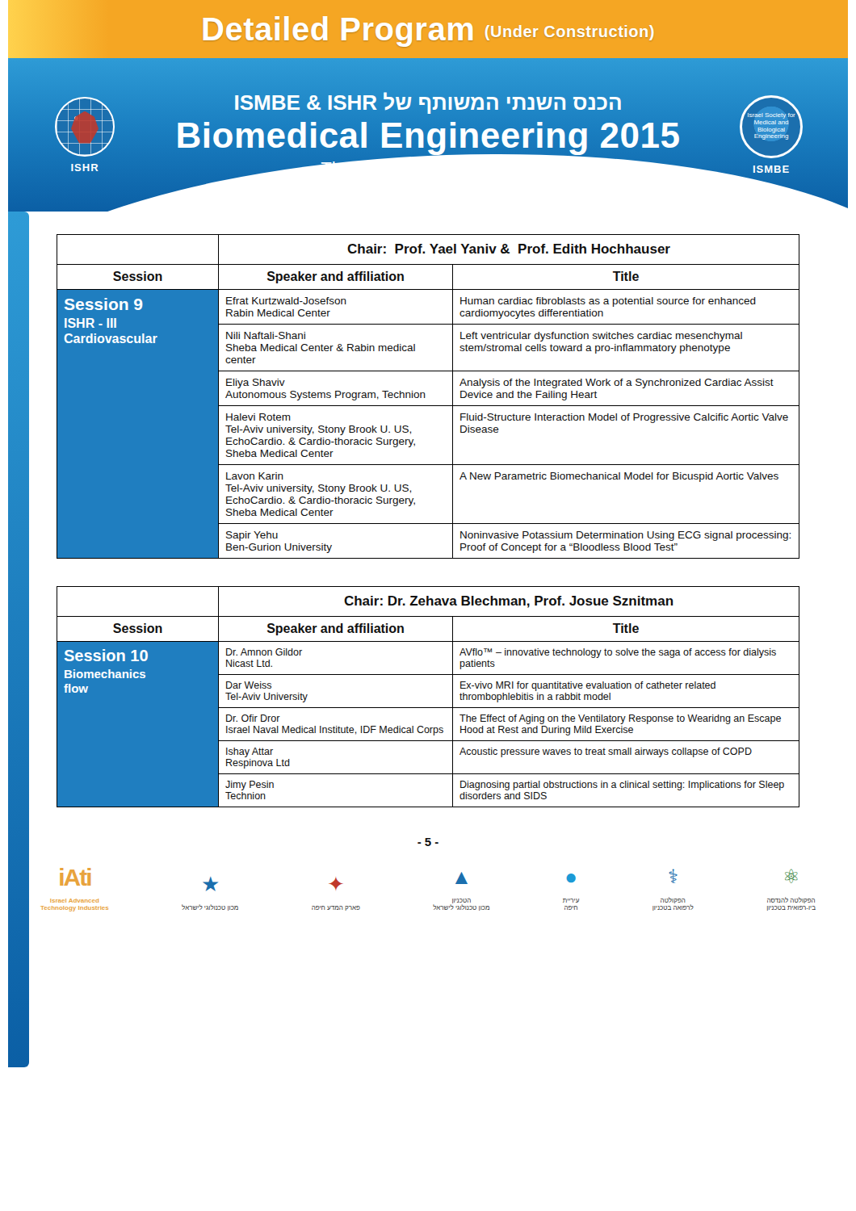Detailed Program (Under Construction)
ISHR
הכנס השנתי המשותף של ISMBE & ISHR
Biomedical Engineering 2015
The gateway to a better life
Israel Society for Medical and Biological Engineering
ISMBE
| | Chair: Prof. Yael Yaniv & Prof. Edith Hochhauser |
| Session | Speaker and affiliation | Title |
| Session 9 ISHR - III Cardiovascular | Efrat Kurtzwald-Josefson Rabin Medical Center | Human cardiac fibroblasts as a potential source for enhanced cardiomyocytes differentiation |
| Nili Naftali-Shani Sheba Medical Center & Rabin medical center | Left ventricular dysfunction switches cardiac mesenchymal stem/stromal cells toward a pro-inflammatory phenotype |
| Eliya Shaviv Autonomous Systems Program, Technion | Analysis of the Integrated Work of a Synchronized Cardiac Assist Device and the Failing Heart |
| Halevi Rotem Tel-Aviv university, Stony Brook U. US, EchoCardio. & Cardio-thoracic Surgery, Sheba Medical Center | Fluid-Structure Interaction Model of Progressive Calcific Aortic Valve Disease |
| Lavon Karin Tel-Aviv university, Stony Brook U. US, EchoCardio. & Cardio-thoracic Surgery, Sheba Medical Center | A New Parametric Biomechanical Model for Bicuspid Aortic Valves |
| Sapir Yehu Ben-Gurion University | Noninvasive Potassium Determination Using ECG signal processing: Proof of Concept for a “Bloodless Blood Test” |
| | Chair: Dr. Zehava Blechman, Prof. Josue Sznitman |
| Session | Speaker and affiliation | Title |
| Session 10 Biomechanics flow | Dr. Amnon Gildor Nicast Ltd. | AVflo™ – innovative technology to solve the saga of access for dialysis patients |
| Dar Weiss Tel-Aviv University | Ex-vivo MRI for quantitative evaluation of catheter related thrombophlebitis in a rabbit model |
| Dr. Ofir Dror Israel Naval Medical Institute, IDF Medical Corps | The Effect of Aging on the Ventilatory Response to Wearidng an Escape Hood at Rest and During Mild Exercise |
| Ishay Attar Respinova Ltd | Acoustic pressure waves to treat small airways collapse of COPD |
| Jimy Pesin Technion | Diagnosing partial obstructions in a clinical setting: Implications for Sleep disorders and SIDS |
- 5 -
iAti
Israel Advanced
Technology Industries
★
מכון טכנולוגי לישראל
✦
פארק המדע חיפה
▲
הטכניון
מכון טכנולוגי לישראל
●
עיריית
חיפה
⚕
הפקולטה
לרפואה בטכניון
⚛
הפקולטה להנדסה
ביו-רפואית בטכניון